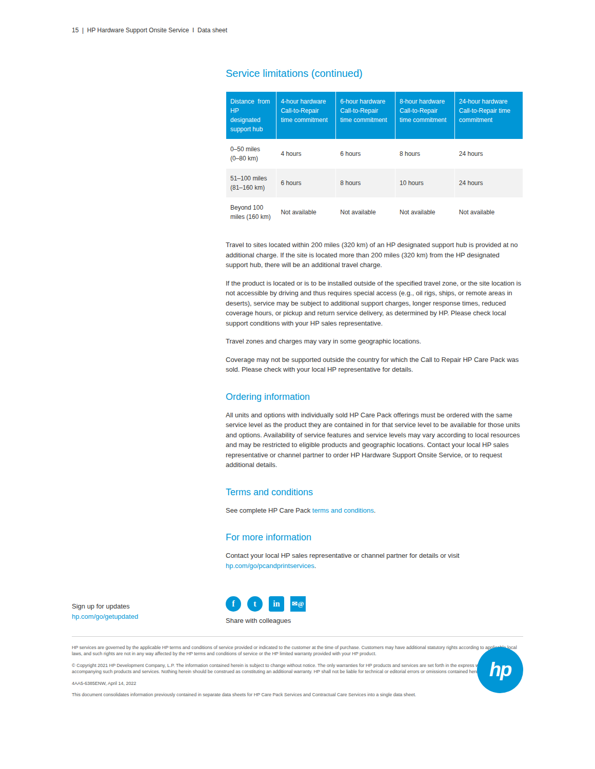15 | HP Hardware Support Onsite Service I Data sheet
Service limitations (continued)
| Distance from HP designated support hub | 4-hour hardware Call-to-Repair time commitment | 6-hour hardware Call-to-Repair time commitment | 8-hour hardware Call-to-Repair time commitment | 24-hour hardware Call-to-Repair time commitment |
| --- | --- | --- | --- | --- |
| 0–50 miles (0–80 km) | 4 hours | 6 hours | 8 hours | 24 hours |
| 51–100 miles (81–160 km) | 6 hours | 8 hours | 10 hours | 24 hours |
| Beyond 100 miles (160 km) | Not available | Not available | Not available | Not available |
Travel to sites located within 200 miles (320 km) of an HP designated support hub is provided at no additional charge. If the site is located more than 200 miles (320 km) from the HP designated support hub, there will be an additional travel charge.
If the product is located or is to be installed outside of the specified travel zone, or the site location is not accessible by driving and thus requires special access (e.g., oil rigs, ships, or remote areas in deserts), service may be subject to additional support charges, longer response times, reduced coverage hours, or pickup and return service delivery, as determined by HP. Please check local support conditions with your HP sales representative.
Travel zones and charges may vary in some geographic locations.
Coverage may not be supported outside the country for which the Call to Repair HP Care Pack was sold. Please check with your local HP representative for details.
Ordering information
All units and options with individually sold HP Care Pack offerings must be ordered with the same service level as the product they are contained in for that service level to be available for those units and options. Availability of service features and service levels may vary according to local resources and may be restricted to eligible products and geographic locations. Contact your local HP sales representative or channel partner to order HP Hardware Support Onsite Service, or to request additional details.
Terms and conditions
See complete HP Care Pack terms and conditions.
For more information
Contact your local HP sales representative or channel partner for details or visit hp.com/go/pcandprintservices.
Sign up for updates
hp.com/go/getupdated
f
t
in
✉@
Share with colleagues
HP services are governed by the applicable HP terms and conditions of service provided or indicated to the customer at the time of purchase. Customers may have additional statutory rights according to applicable local laws, and such rights are not in any way affected by the HP terms and conditions of service or the HP limited warranty provided with your HP product.
© Copyright 2021 HP Development Company, L.P. The information contained herein is subject to change without notice. The only warranties for HP products and services are set forth in the express warranty statements accompanying such products and services. Nothing herein should be construed as constituting an additional warranty. HP shall not be liable for technical or editorial errors or omissions contained herein.
4AA5-6385ENW, April 14, 2022
This document consolidates information previously contained in separate data sheets for HP Care Pack Services and Contractual Care Services into a single data sheet.
hp